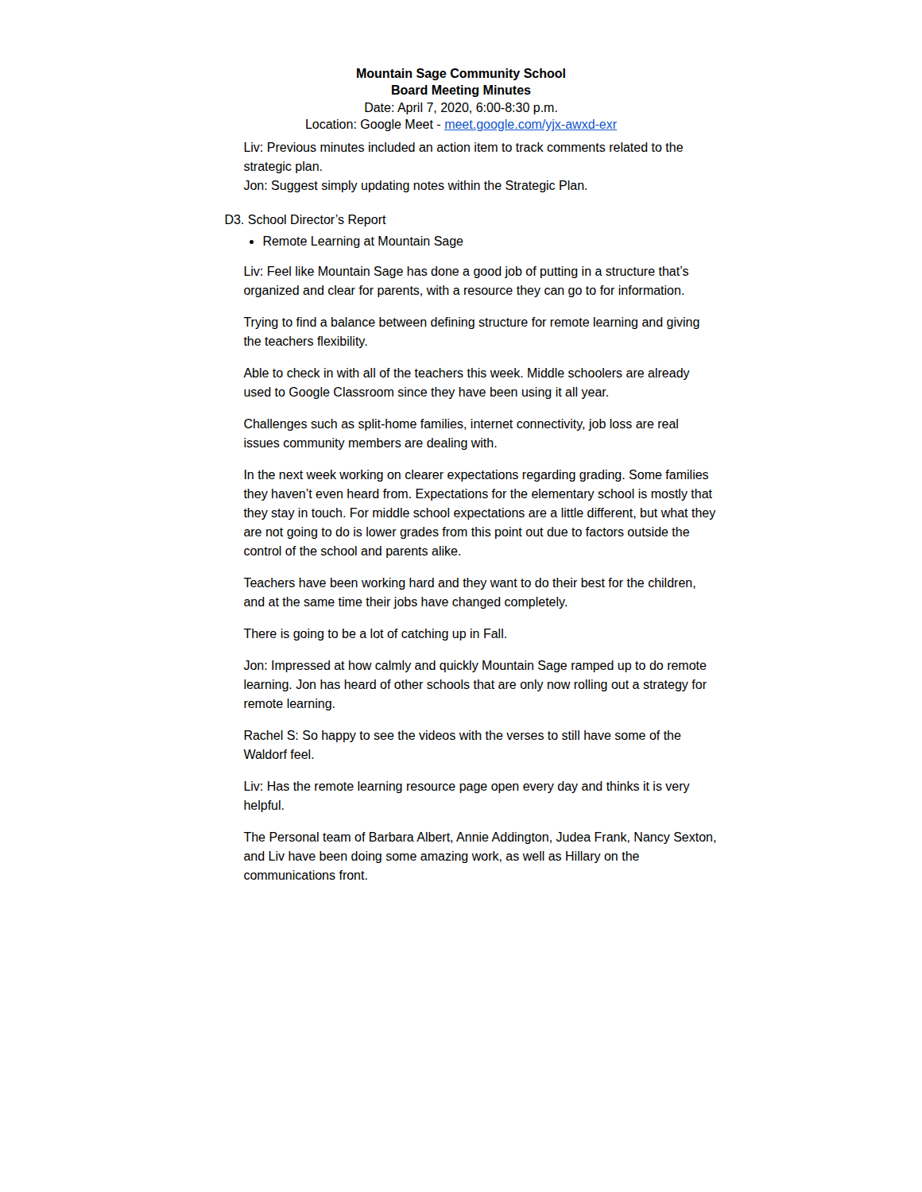Mountain Sage Community School
Board Meeting Minutes
Date: April 7, 2020, 6:00-8:30 p.m.
Location: Google Meet - meet.google.com/yjx-awxd-exr
Liv: Previous minutes included an action item to track comments related to the strategic plan.
Jon: Suggest simply updating notes within the Strategic Plan.
D3. School Director’s Report
Remote Learning at Mountain Sage
Liv: Feel like Mountain Sage has done a good job of putting in a structure that’s organized and clear for parents, with a resource they can go to for information.
Trying to find a balance between defining structure for remote learning and giving the teachers flexibility.
Able to check in with all of the teachers this week. Middle schoolers are already used to Google Classroom since they have been using it all year.
Challenges such as split-home families, internet connectivity, job loss are real issues community members are dealing with.
In the next week working on clearer expectations regarding grading. Some families they haven’t even heard from. Expectations for the elementary school is mostly that they stay in touch. For middle school expectations are a little different, but what they are not going to do is lower grades from this point out due to factors outside the control of the school and parents alike.
Teachers have been working hard and they want to do their best for the children, and at the same time their jobs have changed completely.
There is going to be a lot of catching up in Fall.
Jon: Impressed at how calmly and quickly Mountain Sage ramped up to do remote learning. Jon has heard of other schools that are only now rolling out a strategy for remote learning.
Rachel S: So happy to see the videos with the verses to still have some of the Waldorf feel.
Liv: Has the remote learning resource page open every day and thinks it is very helpful.
The Personal team of Barbara Albert, Annie Addington, Judea Frank, Nancy Sexton, and Liv have been doing some amazing work, as well as Hillary on the communications front.